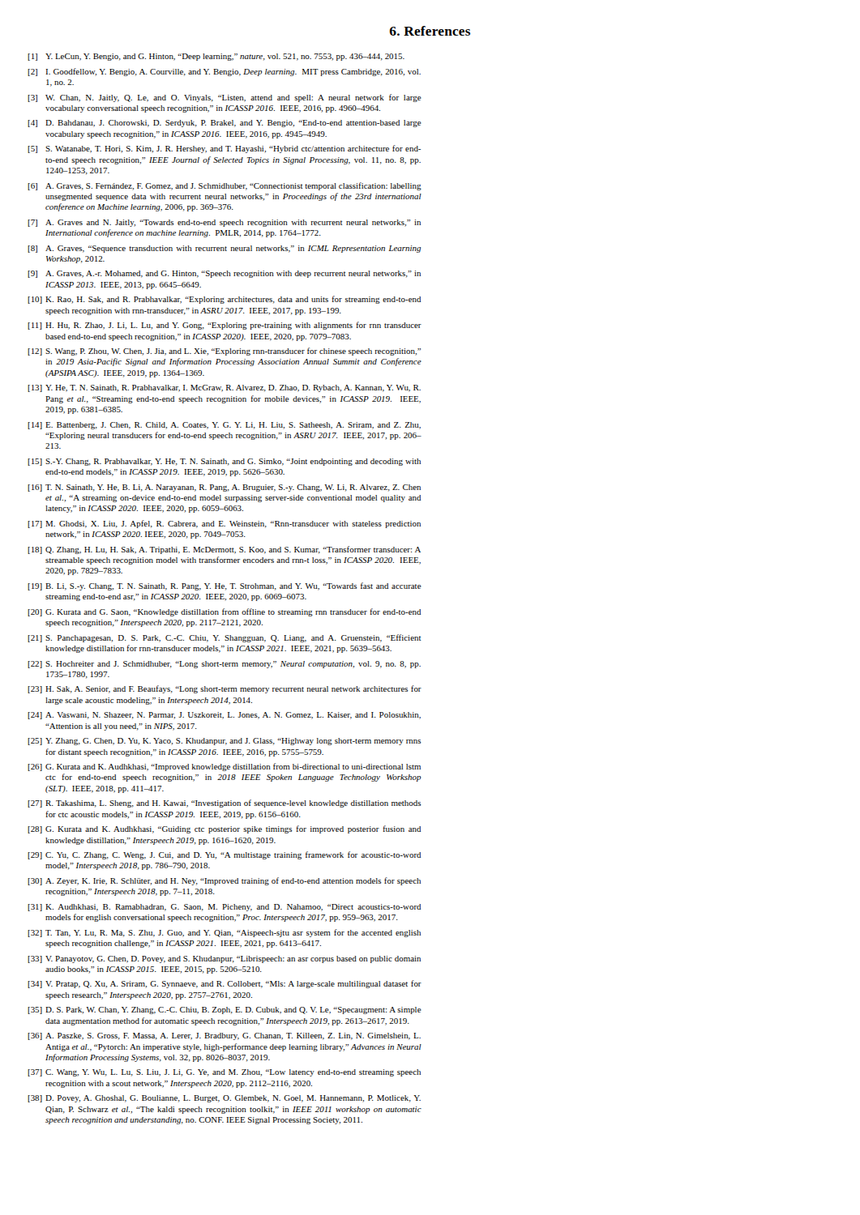6. References
Y. LeCun, Y. Bengio, and G. Hinton, “Deep learning,” nature, vol. 521, no. 7553, pp. 436–444, 2015.
I. Goodfellow, Y. Bengio, A. Courville, and Y. Bengio, Deep learning. MIT press Cambridge, 2016, vol. 1, no. 2.
W. Chan, N. Jaitly, Q. Le, and O. Vinyals, “Listen, attend and spell: A neural network for large vocabulary conversational speech recognition,” in ICASSP 2016. IEEE, 2016, pp. 4960–4964.
D. Bahdanau, J. Chorowski, D. Serdyuk, P. Brakel, and Y. Bengio, “End-to-end attention-based large vocabulary speech recognition,” in ICASSP 2016. IEEE, 2016, pp. 4945–4949.
S. Watanabe, T. Hori, S. Kim, J. R. Hershey, and T. Hayashi, “Hybrid ctc/attention architecture for end-to-end speech recognition,” IEEE Journal of Selected Topics in Signal Processing, vol. 11, no. 8, pp. 1240–1253, 2017.
A. Graves, S. Fernández, F. Gomez, and J. Schmidhuber, “Connectionist temporal classification: labelling unsegmented sequence data with recurrent neural networks,” in Proceedings of the 23rd international conference on Machine learning, 2006, pp. 369–376.
A. Graves and N. Jaitly, “Towards end-to-end speech recognition with recurrent neural networks,” in International conference on machine learning. PMLR, 2014, pp. 1764–1772.
A. Graves, “Sequence transduction with recurrent neural networks,” in ICML Representation Learning Workshop, 2012.
A. Graves, A.-r. Mohamed, and G. Hinton, “Speech recognition with deep recurrent neural networks,” in ICASSP 2013. IEEE, 2013, pp. 6645–6649.
K. Rao, H. Sak, and R. Prabhavalkar, “Exploring architectures, data and units for streaming end-to-end speech recognition with rnn-transducer,” in ASRU 2017. IEEE, 2017, pp. 193–199.
H. Hu, R. Zhao, J. Li, L. Lu, and Y. Gong, “Exploring pre-training with alignments for rnn transducer based end-to-end speech recognition,” in ICASSP 2020). IEEE, 2020, pp. 7079–7083.
S. Wang, P. Zhou, W. Chen, J. Jia, and L. Xie, “Exploring rnn-transducer for chinese speech recognition,” in 2019 Asia-Pacific Signal and Information Processing Association Annual Summit and Conference (APSIPA ASC). IEEE, 2019, pp. 1364–1369.
Y. He, T. N. Sainath, R. Prabhavalkar, I. McGraw, R. Alvarez, D. Zhao, D. Rybach, A. Kannan, Y. Wu, R. Pang et al., “Streaming end-to-end speech recognition for mobile devices,” in ICASSP 2019. IEEE, 2019, pp. 6381–6385.
E. Battenberg, J. Chen, R. Child, A. Coates, Y. G. Y. Li, H. Liu, S. Satheesh, A. Sriram, and Z. Zhu, “Exploring neural transducers for end-to-end speech recognition,” in ASRU 2017. IEEE, 2017, pp. 206–213.
S.-Y. Chang, R. Prabhavalkar, Y. He, T. N. Sainath, and G. Simko, “Joint endpointing and decoding with end-to-end models,” in ICASSP 2019. IEEE, 2019, pp. 5626–5630.
T. N. Sainath, Y. He, B. Li, A. Narayanan, R. Pang, A. Bruguier, S.-y. Chang, W. Li, R. Alvarez, Z. Chen et al., “A streaming on-device end-to-end model surpassing server-side conventional model quality and latency,” in ICASSP 2020. IEEE, 2020, pp. 6059–6063.
M. Ghodsi, X. Liu, J. Apfel, R. Cabrera, and E. Weinstein, “Rnn-transducer with stateless prediction network,” in ICASSP 2020. IEEE, 2020, pp. 7049–7053.
Q. Zhang, H. Lu, H. Sak, A. Tripathi, E. McDermott, S. Koo, and S. Kumar, “Transformer transducer: A streamable speech recognition model with transformer encoders and rnn-t loss,” in ICASSP 2020. IEEE, 2020, pp. 7829–7833.
B. Li, S.-y. Chang, T. N. Sainath, R. Pang, Y. He, T. Strohman, and Y. Wu, “Towards fast and accurate streaming end-to-end asr,” in ICASSP 2020. IEEE, 2020, pp. 6069–6073.
G. Kurata and G. Saon, “Knowledge distillation from offline to streaming rnn transducer for end-to-end speech recognition,” Interspeech 2020, pp. 2117–2121, 2020.
S. Panchapagesan, D. S. Park, C.-C. Chiu, Y. Shangguan, Q. Liang, and A. Gruenstein, “Efficient knowledge distillation for rnn-transducer models,” in ICASSP 2021. IEEE, 2021, pp. 5639–5643.
S. Hochreiter and J. Schmidhuber, “Long short-term memory,” Neural computation, vol. 9, no. 8, pp. 1735–1780, 1997.
H. Sak, A. Senior, and F. Beaufays, “Long short-term memory recurrent neural network architectures for large scale acoustic modeling,” in Interspeech 2014, 2014.
A. Vaswani, N. Shazeer, N. Parmar, J. Uszkoreit, L. Jones, A. N. Gomez, L. Kaiser, and I. Polosukhin, “Attention is all you need,” in NIPS, 2017.
Y. Zhang, G. Chen, D. Yu, K. Yaco, S. Khudanpur, and J. Glass, “Highway long short-term memory rnns for distant speech recognition,” in ICASSP 2016. IEEE, 2016, pp. 5755–5759.
G. Kurata and K. Audhkhasi, “Improved knowledge distillation from bi-directional to uni-directional lstm ctc for end-to-end speech recognition,” in 2018 IEEE Spoken Language Technology Workshop (SLT). IEEE, 2018, pp. 411–417.
R. Takashima, L. Sheng, and H. Kawai, “Investigation of sequence-level knowledge distillation methods for ctc acoustic models,” in ICASSP 2019. IEEE, 2019, pp. 6156–6160.
G. Kurata and K. Audhkhasi, “Guiding ctc posterior spike timings for improved posterior fusion and knowledge distillation,” Interspeech 2019, pp. 1616–1620, 2019.
C. Yu, C. Zhang, C. Weng, J. Cui, and D. Yu, “A multistage training framework for acoustic-to-word model,” Interspeech 2018, pp. 786–790, 2018.
A. Zeyer, K. Irie, R. Schlüter, and H. Ney, “Improved training of end-to-end attention models for speech recognition,” Interspeech 2018, pp. 7–11, 2018.
K. Audhkhasi, B. Ramabhadran, G. Saon, M. Picheny, and D. Nahamoo, “Direct acoustics-to-word models for english conversational speech recognition,” Proc. Interspeech 2017, pp. 959–963, 2017.
T. Tan, Y. Lu, R. Ma, S. Zhu, J. Guo, and Y. Qian, “Aispeech-sjtu asr system for the accented english speech recognition challenge,” in ICASSP 2021. IEEE, 2021, pp. 6413–6417.
V. Panayotov, G. Chen, D. Povey, and S. Khudanpur, “Librispeech: an asr corpus based on public domain audio books,” in ICASSP 2015. IEEE, 2015, pp. 5206–5210.
V. Pratap, Q. Xu, A. Sriram, G. Synnaeve, and R. Collobert, “Mls: A large-scale multilingual dataset for speech research,” Interspeech 2020, pp. 2757–2761, 2020.
D. S. Park, W. Chan, Y. Zhang, C.-C. Chiu, B. Zoph, E. D. Cubuk, and Q. V. Le, “Specaugment: A simple data augmentation method for automatic speech recognition,” Interspeech 2019, pp. 2613–2617, 2019.
A. Paszke, S. Gross, F. Massa, A. Lerer, J. Bradbury, G. Chanan, T. Killeen, Z. Lin, N. Gimelshein, L. Antiga et al., “Pytorch: An imperative style, high-performance deep learning library,” Advances in Neural Information Processing Systems, vol. 32, pp. 8026–8037, 2019.
C. Wang, Y. Wu, L. Lu, S. Liu, J. Li, G. Ye, and M. Zhou, “Low latency end-to-end streaming speech recognition with a scout network,” Interspeech 2020, pp. 2112–2116, 2020.
D. Povey, A. Ghoshal, G. Boulianne, L. Burget, O. Glembek, N. Goel, M. Hannemann, P. Motlicek, Y. Qian, P. Schwarz et al., “The kaldi speech recognition toolkit,” in IEEE 2011 workshop on automatic speech recognition and understanding, no. CONF. IEEE Signal Processing Society, 2011.